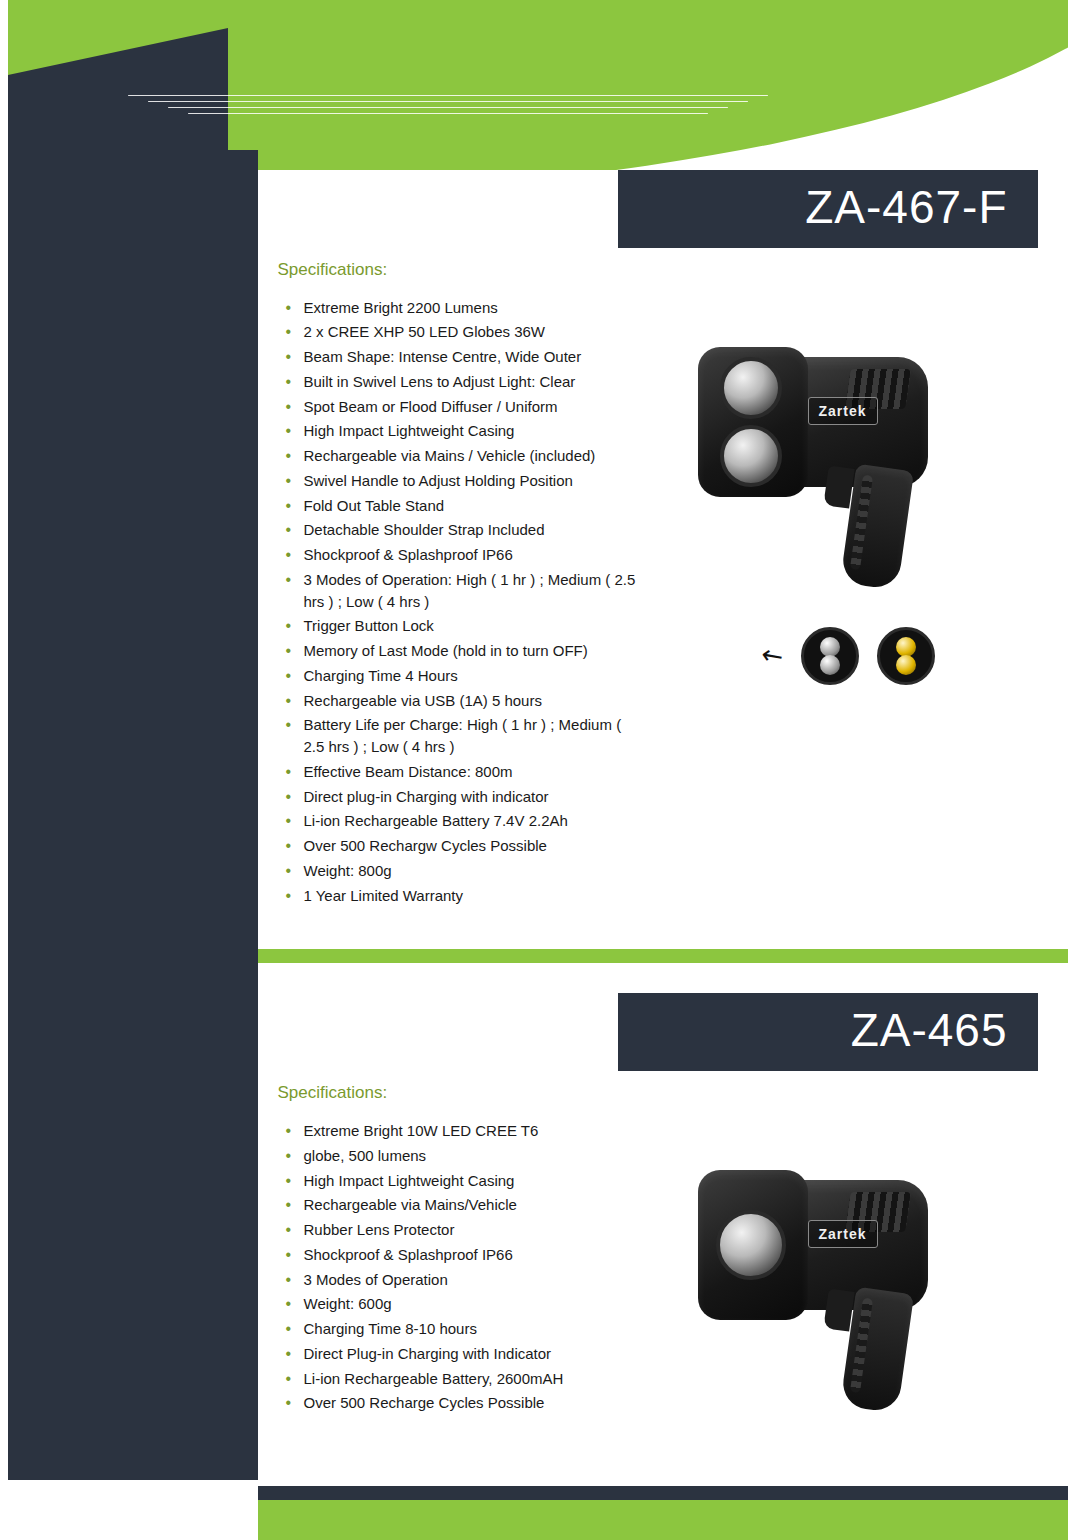ZA-467-F
Specifications:
Extreme Bright 2200 Lumens
2 x CREE XHP 50 LED Globes 36W
Beam Shape: Intense Centre, Wide Outer
Built in Swivel Lens to Adjust Light: Clear
Spot Beam or Flood Diffuser / Uniform
High Impact Lightweight Casing
Rechargeable via Mains / Vehicle (included)
Swivel Handle to Adjust Holding Position
Fold Out Table Stand
Detachable Shoulder Strap Included
Shockproof & Splashproof IP66
3 Modes of Operation: High ( 1 hr ) ; Medium ( 2.5 hrs ) ; Low ( 4 hrs )
Trigger Button Lock
Memory of Last Mode (hold in to turn OFF)
Charging Time 4 Hours
Rechargeable via USB (1A) 5 hours
Battery Life per Charge: High ( 1 hr ) ; Medium ( 2.5 hrs ) ; Low ( 4 hrs )
Effective Beam Distance: 800m
Direct plug-in Charging with indicator
Li-ion Rechargeable Battery 7.4V 2.2Ah
Over 500 Rechargw Cycles Possible
Weight: 800g
1 Year Limited Warranty
Zartek
↖
ZA-465
Specifications:
Extreme Bright 10W LED CREE T6
globe, 500 lumens
High Impact Lightweight Casing
Rechargeable via Mains/Vehicle
Rubber Lens Protector
Shockproof & Splashproof IP66
3 Modes of Operation
Weight: 600g
Charging Time 8-10 hours
Direct Plug-in Charging with Indicator
Li-ion Rechargeable Battery, 2600mAH
Over 500 Recharge Cycles Possible
Zartek